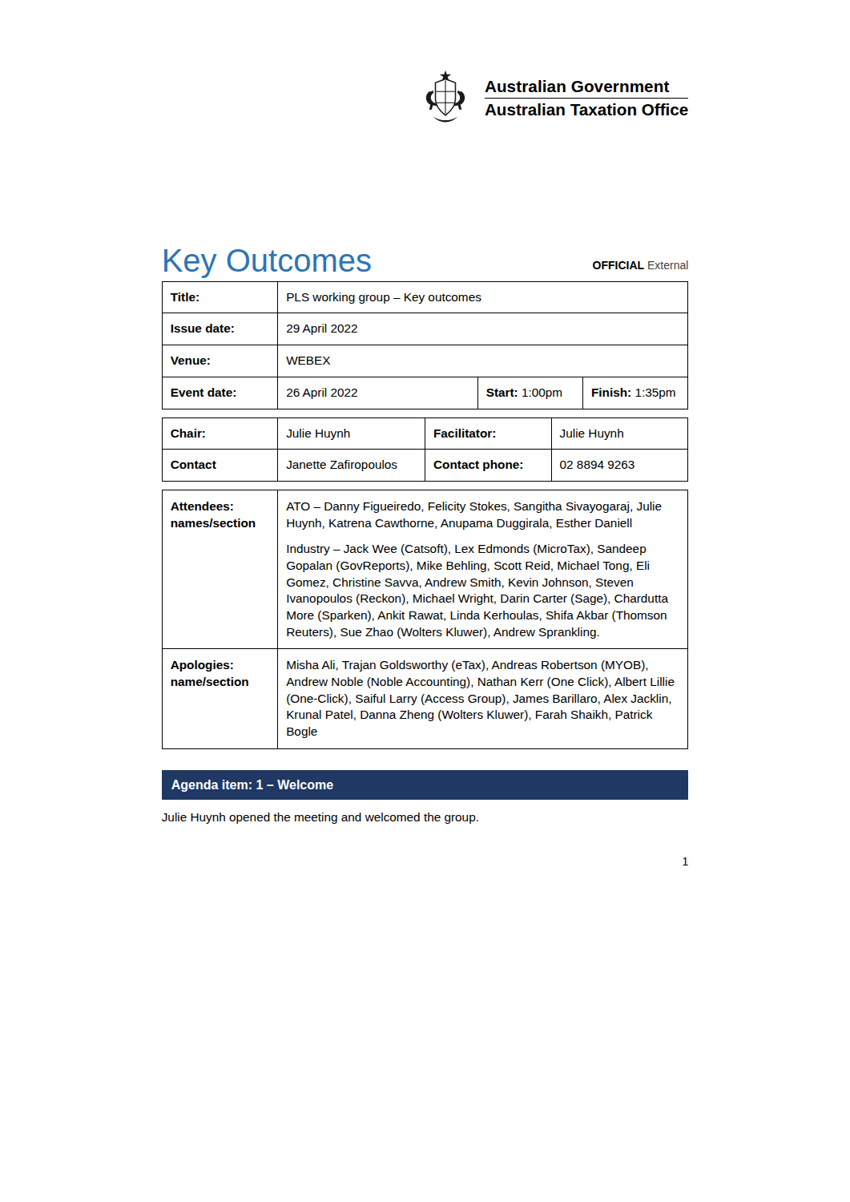Australian Government
Australian Taxation Office
Key Outcomes
OFFICIAL External
| Title: | PLS working group – Key outcomes |
| Issue date: | 29 April 2022 |
| Venue: | WEBEX |
| Event date: | 26 April 2022 | Start: 1:00pm | Finish: 1:35pm |
| Chair: | Julie Huynh | Facilitator: | Julie Huynh |
| Contact | Janette Zafiropoulos | Contact phone: | 02 8894 9263 |
| Attendees: names/section | ATO – Danny Figueiredo, Felicity Stokes, Sangitha Sivayogaraj, Julie Huynh, Katrena Cawthorne, Anupama Duggirala, Esther Daniell Industry – Jack Wee (Catsoft), Lex Edmonds (MicroTax), Sandeep Gopalan (GovReports), Mike Behling, Scott Reid, Michael Tong, Eli Gomez, Christine Savva, Andrew Smith, Kevin Johnson, Steven Ivanopoulos (Reckon), Michael Wright, Darin Carter (Sage), Chardutta More (Sparken), Ankit Rawat, Linda Kerhoulas, Shifa Akbar (Thomson Reuters), Sue Zhao (Wolters Kluwer), Andrew Sprankling. |
| Apologies: name/section | Misha Ali, Trajan Goldsworthy (eTax), Andreas Robertson (MYOB), Andrew Noble (Noble Accounting), Nathan Kerr (One Click), Albert Lillie (One-Click), Saiful Larry (Access Group), James Barillaro, Alex Jacklin, Krunal Patel, Danna Zheng (Wolters Kluwer), Farah Shaikh, Patrick Bogle |
Agenda item: 1 – Welcome
Julie Huynh opened the meeting and welcomed the group.
1